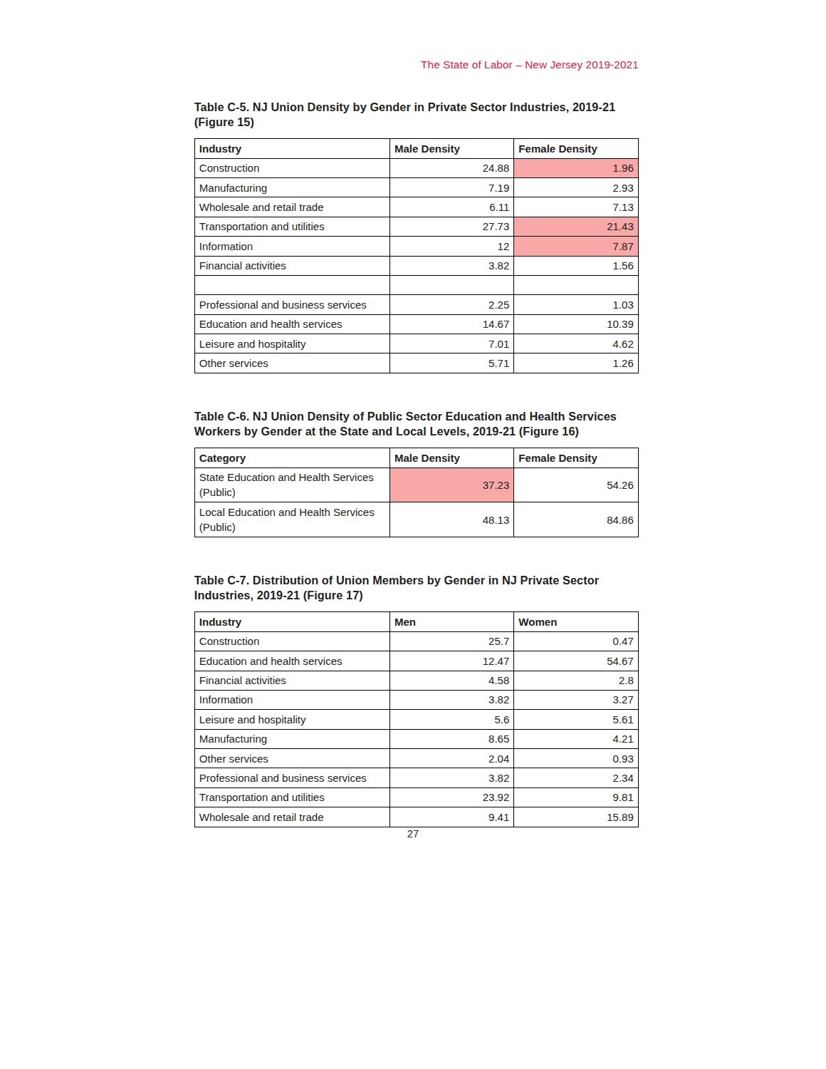The State of Labor – New Jersey 2019-2021
Table C-5. NJ Union Density by Gender in Private Sector Industries, 2019-21 (Figure 15)
| Industry | Male Density | Female Density |
| --- | --- | --- |
| Construction | 24.88 | 1.96 |
| Manufacturing | 7.19 | 2.93 |
| Wholesale and retail trade | 6.11 | 7.13 |
| Transportation and utilities | 27.73 | 21.43 |
| Information | 12 | 7.87 |
| Financial activities | 3.82 | 1.56 |
| Professional and business services | 2.25 | 1.03 |
| Education and health services | 14.67 | 10.39 |
| Leisure and hospitality | 7.01 | 4.62 |
| Other services | 5.71 | 1.26 |
Table C-6. NJ Union Density of Public Sector Education and Health Services Workers by Gender at the State and Local Levels, 2019-21 (Figure 16)
| Category | Male Density | Female Density |
| --- | --- | --- |
| State Education and Health Services (Public) | 37.23 | 54.26 |
| Local Education and Health Services (Public) | 48.13 | 84.86 |
Table C-7. Distribution of Union Members by Gender in NJ Private Sector Industries, 2019-21 (Figure 17)
| Industry | Men | Women |
| --- | --- | --- |
| Construction | 25.7 | 0.47 |
| Education and health services | 12.47 | 54.67 |
| Financial activities | 4.58 | 2.8 |
| Information | 3.82 | 3.27 |
| Leisure and hospitality | 5.6 | 5.61 |
| Manufacturing | 8.65 | 4.21 |
| Other services | 2.04 | 0.93 |
| Professional and business services | 3.82 | 2.34 |
| Transportation and utilities | 23.92 | 9.81 |
| Wholesale and retail trade | 9.41 | 15.89 |
27